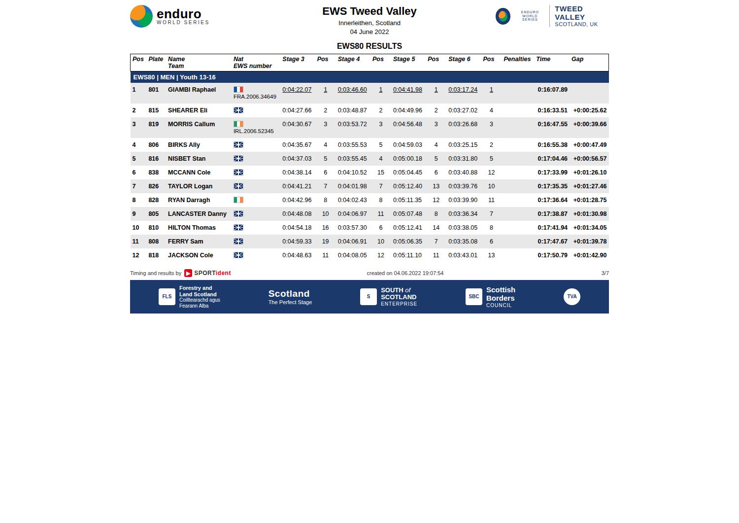enduro
WORLD SERIES
EWS Tweed Valley
Innerleithen, Scotland
04 June 2022
EWS80 RESULTS
ENDURO
WORLD SERIES
TWEED VALLEY
SCOTLAND, UK
| Pos | Plate | Name | Nat | Stage 3 | Pos | Stage 4 | Pos | Stage 5 | Pos | Stage 6 | Pos | Penalties | Time | Gap |
| --- | --- | --- | --- | --- | --- | --- | --- | --- | --- | --- | --- | --- | --- | --- |
| | | Team | EWS number | | | | | | | | | | | |
| EWS80 / MEN / Youth 13-16 |
| 1 | 801 | GIAMBI Raphael | FRA.2006.34649 | 0:04:22.07 | 1 | 0:03:46.60 | 1 | 0:04:41.98 | 1 | 0:03:17.24 | 1 | | 0:16:07.89 | |
| 2 | 815 | SHEARER Eli | | 0:04:27.66 | 2 | 0:03:48.87 | 2 | 0:04:49.96 | 2 | 0:03:27.02 | 4 | | 0:16:33.51 | +0:00:25.62 |
| 3 | 819 | MORRIS Callum | IRL.2006.52345 | 0:04:30.67 | 3 | 0:03:53.72 | 3 | 0:04:56.48 | 3 | 0:03:26.68 | 3 | | 0:16:47.55 | +0:00:39.66 |
| 4 | 806 | BIRKS Ally | | 0:04:35.67 | 4 | 0:03:55.53 | 5 | 0:04:59.03 | 4 | 0:03:25.15 | 2 | | 0:16:55.38 | +0:00:47.49 |
| 5 | 816 | NISBET Stan | | 0:04:37.03 | 5 | 0:03:55.45 | 4 | 0:05:00.18 | 5 | 0:03:31.80 | 5 | | 0:17:04.46 | +0:00:56.57 |
| 6 | 838 | MCCANN Cole | | 0:04:38.14 | 6 | 0:04:10.52 | 15 | 0:05:04.45 | 6 | 0:03:40.88 | 12 | | 0:17:33.99 | +0:01:26.10 |
| 7 | 826 | TAYLOR Logan | | 0:04:41.21 | 7 | 0:04:01.98 | 7 | 0:05:12.40 | 13 | 0:03:39.76 | 10 | | 0:17:35.35 | +0:01:27.46 |
| 8 | 828 | RYAN Darragh | | 0:04:42.96 | 8 | 0:04:02.43 | 8 | 0:05:11.35 | 12 | 0:03:39.90 | 11 | | 0:17:36.64 | +0:01:28.75 |
| 9 | 805 | LANCASTER Danny | | 0:04:48.08 | 10 | 0:04:06.97 | 11 | 0:05:07.48 | 8 | 0:03:36.34 | 7 | | 0:17:38.87 | +0:01:30.98 |
| 10 | 810 | HILTON Thomas | | 0:04:54.18 | 16 | 0:03:57.30 | 6 | 0:05:12.41 | 14 | 0:03:38.05 | 8 | | 0:17:41.94 | +0:01:34.05 |
| 11 | 808 | FERRY Sam | | 0:04:59.33 | 19 | 0:04:06.91 | 10 | 0:05:06.35 | 7 | 0:03:35.08 | 6 | | 0:17:47.67 | +0:01:39.78 |
| 12 | 818 | JACKSON Cole | | 0:04:48.63 | 11 | 0:04:08.05 | 12 | 0:05:11.10 | 11 | 0:03:43.01 | 13 | | 0:17:50.79 | +0:01:42.90 |
Timing and results by ▶SPORTident
created on 04.06.2022 19:07:54
3/7
FLS
Forestry and
Land Scotland
Coilltearachd agus
Fearann Alba
Scotland
The Perfect Stage
S
SOUTH of
SCOTLAND
ENTERPRISE
SBC
Scottish
Borders
COUNCIL
TVA